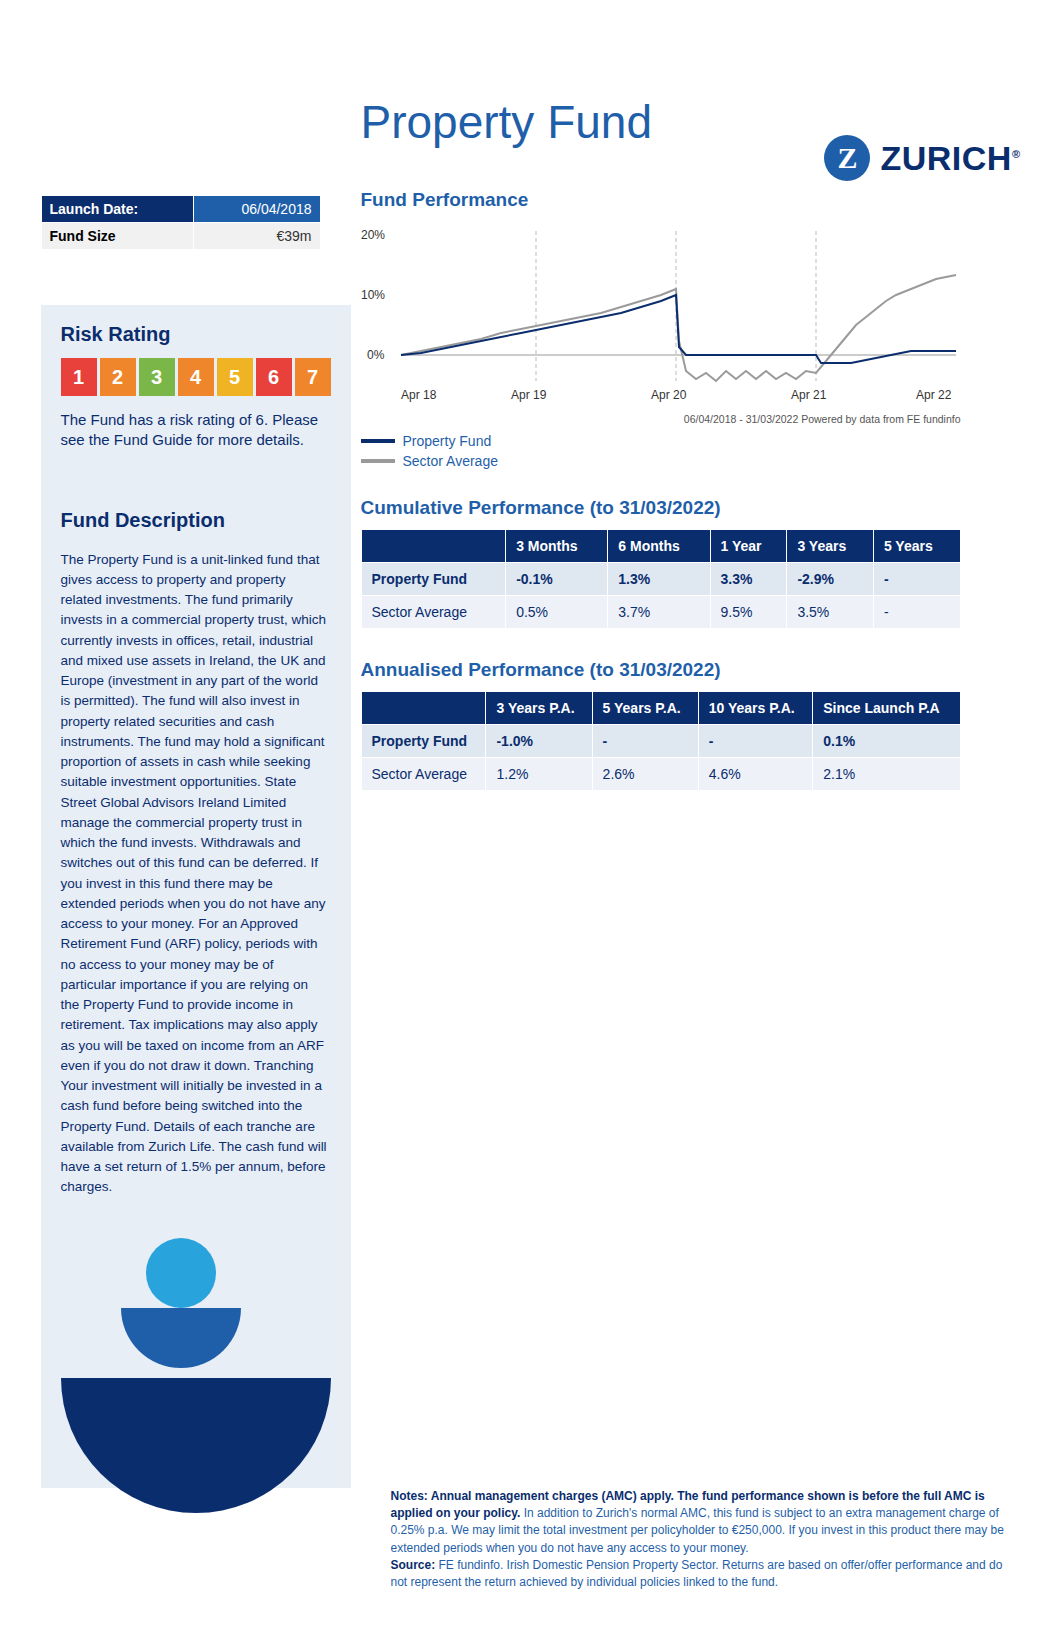Z
ZURICH®
| Launch Date: | 06/04/2018 |
| Fund Size | €39m |
Risk Rating
1 2 3 4 5 6 7
The Fund has a risk rating of 6. Please see the Fund Guide for more details.
Fund Description
The Property Fund is a unit-linked fund that gives access to property and property related investments. The fund primarily invests in a commercial property trust, which currently invests in offices, retail, industrial and mixed use assets in Ireland, the UK and Europe (investment in any part of the world is permitted). The fund will also invest in property related securities and cash instruments. The fund may hold a significant proportion of assets in cash while seeking suitable investment opportunities. State Street Global Advisors Ireland Limited manage the commercial property trust in which the fund invests. Withdrawals and switches out of this fund can be deferred. If you invest in this fund there may be extended periods when you do not have any access to your money. For an Approved Retirement Fund (ARF) policy, periods with no access to your money may be of particular importance if you are relying on the Property Fund to provide income in retirement. Tax implications may also apply as you will be taxed on income from an ARF even if you do not draw it down. Tranching Your investment will initially be invested in a cash fund before being switched into the Property Fund. Details of each tranche are available from Zurich Life. The cash fund will have a set return of 1.5% per annum, before charges.
Property Fund
Fund Performance
20% 10% 0% Apr 18 Apr 19 Apr 20 Apr 21 Apr 22
06/04/2018 - 31/03/2022 Powered by data from FE fundinfo
Property Fund
Sector Average
Cumulative Performance (to 31/03/2022)
| | 3 Months | 6 Months | 1 Year | 3 Years | 5 Years |
| --- | --- | --- | --- | --- | --- |
| Property Fund | -0.1% | 1.3% | 3.3% | -2.9% | - |
| Sector Average | 0.5% | 3.7% | 9.5% | 3.5% | - |
Annualised Performance (to 31/03/2022)
| | 3 Years P.A. | 5 Years P.A. | 10 Years P.A. | Since Launch P.A |
| --- | --- | --- | --- | --- |
| Property Fund | -1.0% | - | - | 0.1% |
| Sector Average | 1.2% | 2.6% | 4.6% | 2.1% |
Notes: Annual management charges (AMC) apply. The fund performance shown is before the full AMC is applied on your policy. In addition to Zurich's normal AMC, this fund is subject to an extra management charge of 0.25% p.a. We may limit the total investment per policyholder to €250,000. If you invest in this product there may be extended periods when you do not have any access to your money.
Source: FE fundinfo. Irish Domestic Pension Property Sector. Returns are based on offer/offer performance and do not represent the return achieved by individual policies linked to the fund.